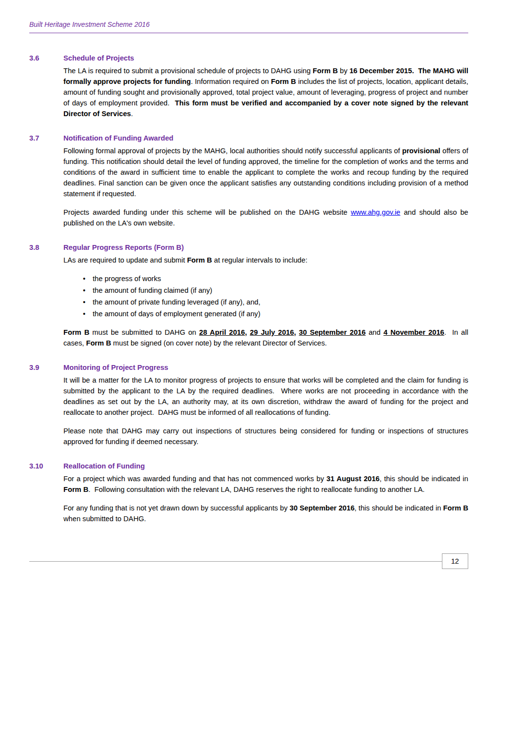Built Heritage Investment Scheme 2016
3.6 Schedule of Projects
The LA is required to submit a provisional schedule of projects to DAHG using Form B by 16 December 2015. The MAHG will formally approve projects for funding. Information required on Form B includes the list of projects, location, applicant details, amount of funding sought and provisionally approved, total project value, amount of leveraging, progress of project and number of days of employment provided. This form must be verified and accompanied by a cover note signed by the relevant Director of Services.
3.7 Notification of Funding Awarded
Following formal approval of projects by the MAHG, local authorities should notify successful applicants of provisional offers of funding. This notification should detail the level of funding approved, the timeline for the completion of works and the terms and conditions of the award in sufficient time to enable the applicant to complete the works and recoup funding by the required deadlines. Final sanction can be given once the applicant satisfies any outstanding conditions including provision of a method statement if requested.
Projects awarded funding under this scheme will be published on the DAHG website www.ahg.gov.ie and should also be published on the LA's own website.
3.8 Regular Progress Reports (Form B)
LAs are required to update and submit Form B at regular intervals to include:
the progress of works
the amount of funding claimed (if any)
the amount of private funding leveraged (if any), and,
the amount of days of employment generated (if any)
Form B must be submitted to DAHG on 28 April 2016, 29 July 2016, 30 September 2016 and 4 November 2016. In all cases, Form B must be signed (on cover note) by the relevant Director of Services.
3.9 Monitoring of Project Progress
It will be a matter for the LA to monitor progress of projects to ensure that works will be completed and the claim for funding is submitted by the applicant to the LA by the required deadlines. Where works are not proceeding in accordance with the deadlines as set out by the LA, an authority may, at its own discretion, withdraw the award of funding for the project and reallocate to another project. DAHG must be informed of all reallocations of funding.
Please note that DAHG may carry out inspections of structures being considered for funding or inspections of structures approved for funding if deemed necessary.
3.10 Reallocation of Funding
For a project which was awarded funding and that has not commenced works by 31 August 2016, this should be indicated in Form B. Following consultation with the relevant LA, DAHG reserves the right to reallocate funding to another LA.
For any funding that is not yet drawn down by successful applicants by 30 September 2016, this should be indicated in Form B when submitted to DAHG.
12